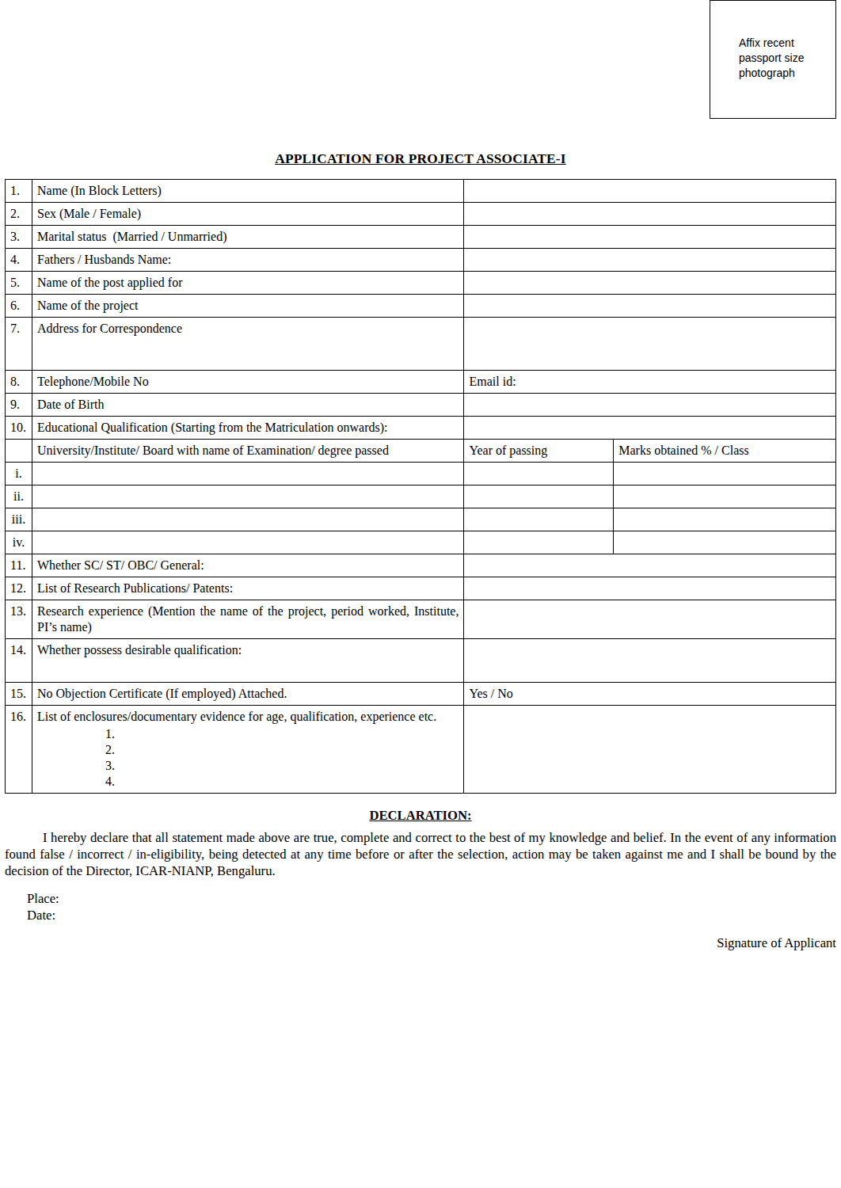Affix recent passport size photograph
APPLICATION FOR PROJECT ASSOCIATE-I
| 1. | Name (In Block Letters) | |
| 2. | Sex (Male / Female) | |
| 3. | Marital status (Married / Unmarried) | |
| 4. | Fathers / Husbands Name: | |
| 5. | Name of the post applied for | |
| 6. | Name of the project | |
| 7. | Address for Correspondence | |
| 8. | Telephone/Mobile No | Email id: |
| 9. | Date of Birth | |
| 10. | Educational Qualification (Starting from the Matriculation onwards): | |
| | University/Institute/ Board with name of Examination/ degree passed | Year of passing | Marks obtained % / Class |
| i. | | | |
| ii. | | | |
| iii. | | | |
| iv. | | | |
| 11. | Whether SC/ ST/ OBC/ General: | |
| 12. | List of Research Publications/ Patents: | |
| 13. | Research experience (Mention the name of the project, period worked, Institute, PI’s name) | |
| 14. | Whether possess desirable qualification: | |
| 15. | No Objection Certificate (If employed) Attached. | Yes / No |
| 16. | List of enclosures/documentary evidence for age, qualification, experience etc. 1. 2. 3. 4. | |
DECLARATION:
I hereby declare that all statement made above are true, complete and correct to the best of my knowledge and belief. In the event of any information found false / incorrect / in-eligibility, being detected at any time before or after the selection, action may be taken against me and I shall be bound by the decision of the Director, ICAR-NIANP, Bengaluru.
Place:
Date:
Signature of Applicant